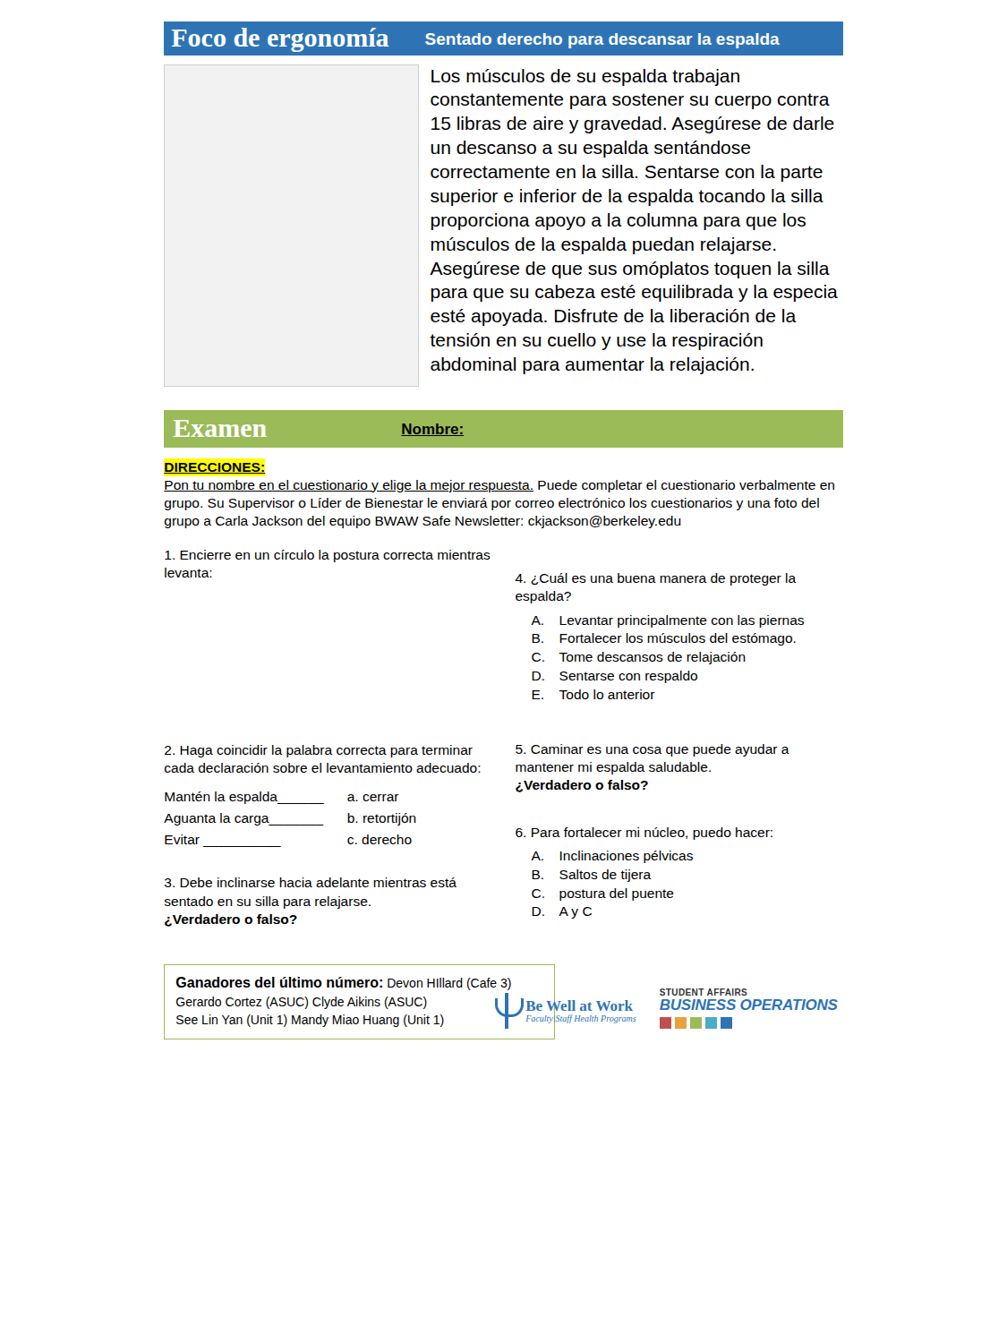Foco de ergonomía
Sentado derecho para descansar la espalda
Los músculos de su espalda trabajan constantemente para sostener su cuerpo contra 15 libras de aire y gravedad. Asegúrese de darle un descanso a su espalda sentándose correctamente en la silla. Sentarse con la parte superior e inferior de la espalda tocando la silla proporciona apoyo a la columna para que los músculos de la espalda puedan relajarse. Asegúrese de que sus omóplatos toquen la silla para que su cabeza esté equilibrada y la especia esté apoyada. Disfrute de la liberación de la tensión en su cuello y use la respiración abdominal para aumentar la relajación.
Examen
Nombre:
DIRECCIONES:
Pon tu nombre en el cuestionario y elige la mejor respuesta. Puede completar el cuestionario verbalmente en grupo. Su Supervisor o Líder de Bienestar le enviará por correo electrónico los cuestionarios y una foto del grupo a Carla Jackson del equipo BWAW Safe Newsletter: ckjackson@berkeley.edu
1. Encierre en un círculo la postura correcta mientras levanta:
2. Haga coincidir la palabra correcta para terminar cada declaración sobre el levantamiento adecuado:
Mantén la espalda______
Aguanta la carga_______
Evitar __________
a. cerrar
b. retortijón
c. derecho
3. Debe inclinarse hacia adelante mientras está sentado en su silla para relajarse.
¿Verdadero o falso?
4. ¿Cuál es una buena manera de proteger la espalda?
A. Levantar principalmente con las piernas
B. Fortalecer los músculos del estómago.
C. Tome descansos de relajación
D. Sentarse con respaldo
E. Todo lo anterior
5. Caminar es una cosa que puede ayudar a mantener mi espalda saludable.
¿Verdadero o falso?
6. Para fortalecer mi núcleo, puedo hacer:
A. Inclinaciones pélvicas
B. Saltos de tijera
C. postura del puente
D. A y C
Ganadores del último número: Devon HIllard (Cafe 3) Gerardo Cortez (ASUC) Clyde Aikins (ASUC)
See Lin Yan (Unit 1) Mandy Miao Huang (Unit 1)
Be Well at Work
Faculty|Staff Health Programs
STUDENT AFFAIRS
BUSINESS OPERATIONS